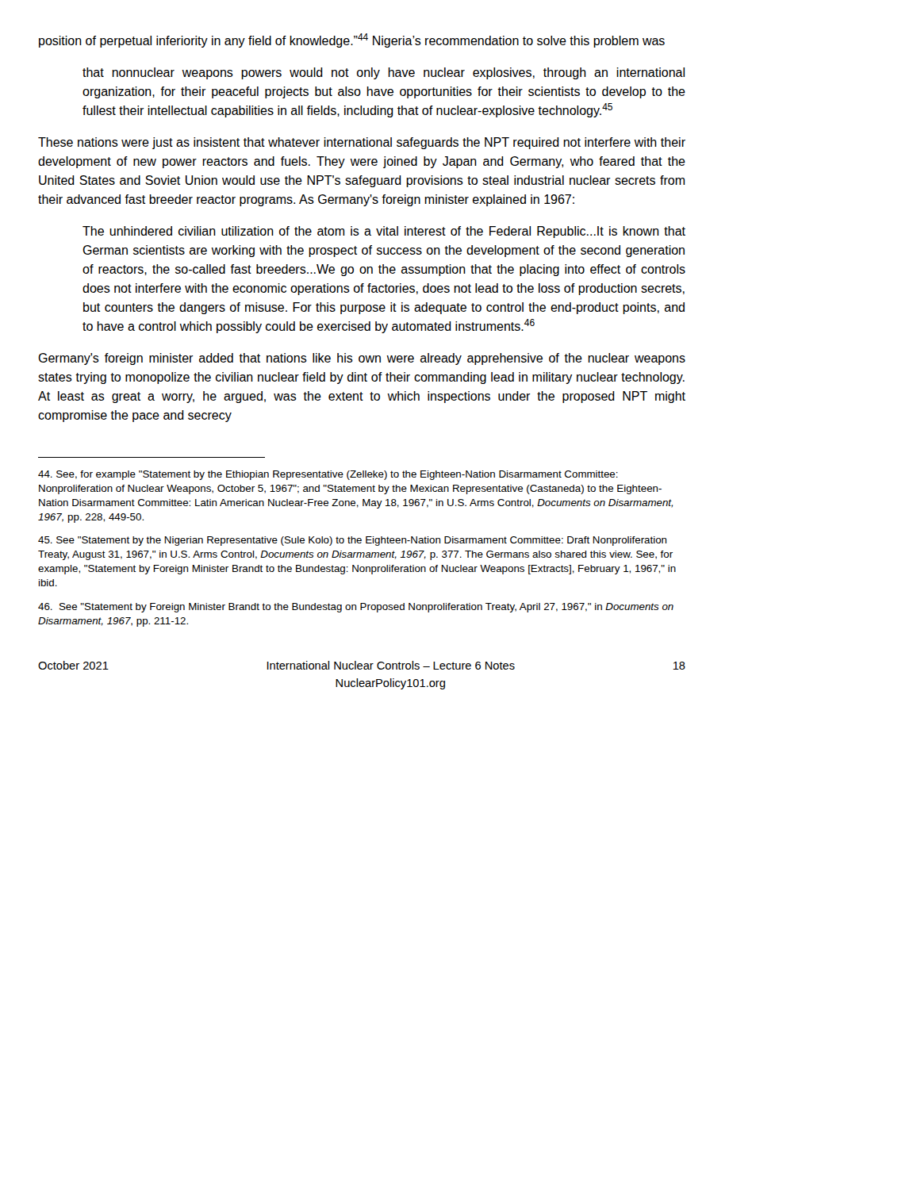position of perpetual inferiority in any field of knowledge.”44 Nigeria’s recommendation to solve this problem was
that nonnuclear weapons powers would not only have nuclear explosives, through an international organization, for their peaceful projects but also have opportunities for their scientists to develop to the fullest their intellectual capabilities in all fields, including that of nuclear-explosive technology.45
These nations were just as insistent that whatever international safeguards the NPT required not interfere with their development of new power reactors and fuels. They were joined by Japan and Germany, who feared that the United States and Soviet Union would use the NPT's safeguard provisions to steal industrial nuclear secrets from their advanced fast breeder reactor programs. As Germany's foreign minister explained in 1967:
The unhindered civilian utilization of the atom is a vital interest of the Federal Republic...It is known that German scientists are working with the prospect of success on the development of the second generation of reactors, the so-called fast breeders...We go on the assumption that the placing into effect of controls does not interfere with the economic operations of factories, does not lead to the loss of production secrets, but counters the dangers of misuse. For this purpose it is adequate to control the end-product points, and to have a control which possibly could be exercised by automated instruments.46
Germany's foreign minister added that nations like his own were already apprehensive of the nuclear weapons states trying to monopolize the civilian nuclear field by dint of their commanding lead in military nuclear technology. At least as great a worry, he argued, was the extent to which inspections under the proposed NPT might compromise the pace and secrecy
44. See, for example "Statement by the Ethiopian Representative (Zelleke) to the Eighteen-Nation Disarmament Committee: Nonproliferation of Nuclear Weapons, October 5, 1967"; and "Statement by the Mexican Representative (Castaneda) to the Eighteen-Nation Disarmament Committee: Latin American Nuclear-Free Zone, May 18, 1967," in U.S. Arms Control, Documents on Disarmament, 1967, pp. 228, 449-50.
45. See "Statement by the Nigerian Representative (Sule Kolo) to the Eighteen-Nation Disarmament Committee: Draft Nonproliferation Treaty, August 31, 1967," in U.S. Arms Control, Documents on Disarmament, 1967, p. 377. The Germans also shared this view. See, for example, "Statement by Foreign Minister Brandt to the Bundestag: Nonproliferation of Nuclear Weapons [Extracts], February 1, 1967," in ibid.
46. See "Statement by Foreign Minister Brandt to the Bundestag on Proposed Nonproliferation Treaty, April 27, 1967," in Documents on Disarmament, 1967, pp. 211-12.
October 2021
International Nuclear Controls – Lecture 6 Notes
NuclearPolicy101.org
18